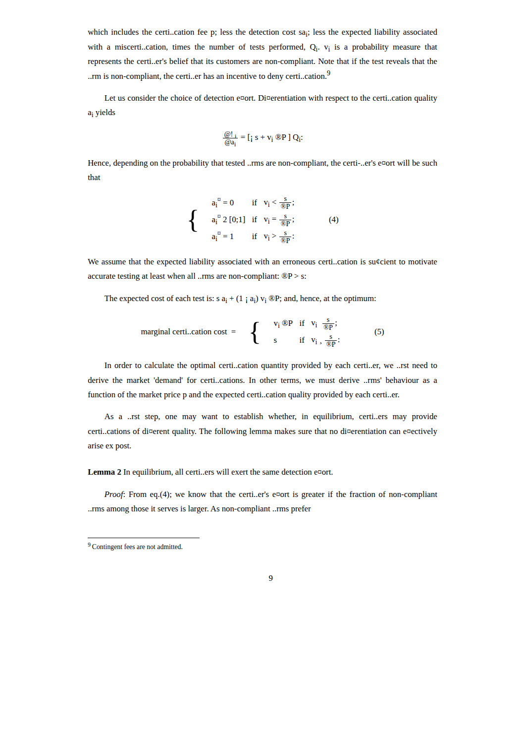which includes the certi..cation fee p; less the detection cost sai; less the expected liability associated with a miscerti..cation, times the number of tests performed, Qi. vi is a probability measure that represents the certi..er's belief that its customers are non-compliant. Note that if the test reveals that the ..rm is non-compliant, the certi..er has an incentive to deny certi..cation.9
Let us consider the choice of detection e¤ort. Di¤erentiation with respect to the certi..cation quality ai yields
@! i@ai = [¡ s + vi ®P ] Qi:
Hence, depending on the probability that tested ..rms are non-compliant, the certi-..er's e¤ort will be such that
{ ai¤ = 0 if vi < s®P; ai¤ 2 [0;1] if vi = s®P; ai¤ = 1 if vi > s®P: (4)
We assume that the expected liability associated with an erroneous certi..cation is su¢cient to motivate accurate testing at least when all ..rms are non-compliant: ®P > s:
The expected cost of each test is: s ai + (1 ¡ ai) vi ®P; and, hence, at the optimum:
marginal certi..cation cost = { vi ®P if vi s®P; sif vi ¸ s®P: (5)
In order to calculate the optimal certi..cation quantity provided by each certi..er, we ..rst need to derive the market 'demand' for certi..cations. In other terms, we must derive ..rms' behaviour as a function of the market price p and the expected certi..cation quality provided by each certi..er.
As a ..rst step, one may want to establish whether, in equilibrium, certi..ers may provide certi..cations of di¤erent quality. The following lemma makes sure that no di¤erentiation can e¤ectively arise ex post.
Lemma 2 In equilibrium, all certi..ers will exert the same detection e¤ort.
Proof: From eq.(4); we know that the certi..er's e¤ort is greater if the fraction of non-compliant ..rms among those it serves is larger. As non-compliant ..rms prefer
9Contingent fees are not admitted.
9